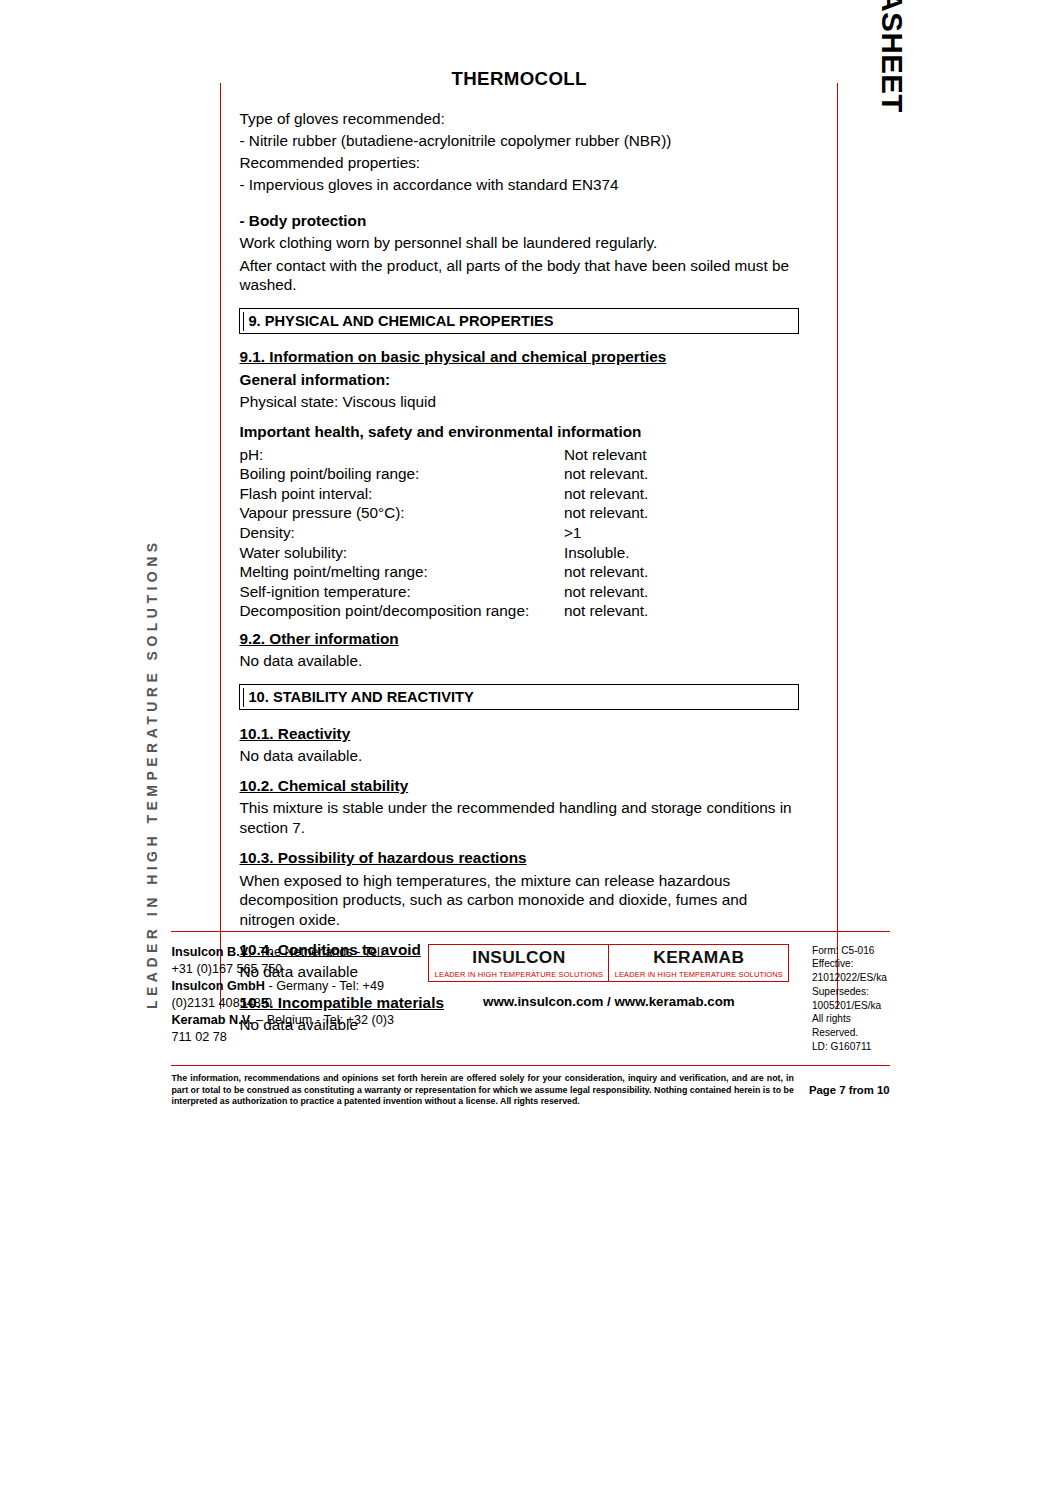LEADER IN HIGH TEMPERATURE SOLUTIONS
SAFETY DATASHEET
THERMOCOLL
Type of gloves recommended:
- Nitrile rubber (butadiene-acrylonitrile copolymer rubber (NBR))
Recommended properties:
- Impervious gloves in accordance with standard EN374
- Body protection
Work clothing worn by personnel shall be laundered regularly.
After contact with the product, all parts of the body that have been soiled must be washed.
9. PHYSICAL AND CHEMICAL PROPERTIES
9.1. Information on basic physical and chemical properties
General information:
Physical state: Viscous liquid
Important health, safety and environmental information
| pH: | Not relevant |
| Boiling point/boiling range: | not relevant. |
| Flash point interval: | not relevant. |
| Vapour pressure (50°C): | not relevant. |
| Density: | >1 |
| Water solubility: | Insoluble. |
| Melting point/melting range: | not relevant. |
| Self-ignition temperature: | not relevant. |
| Decomposition point/decomposition range: | not relevant. |
9.2. Other information
No data available.
10. STABILITY AND REACTIVITY
10.1. Reactivity
No data available.
10.2. Chemical stability
This mixture is stable under the recommended handling and storage conditions in section 7.
10.3. Possibility of hazardous reactions
When exposed to high temperatures, the mixture can release hazardous decomposition products, such as carbon monoxide and dioxide, fumes and nitrogen oxide.
10.4. Conditions to avoid
No data available
10.5. Incompatible materials
No data available
Insulcon B.V.- The Netherlands - Tel: +31 (0)167 565 750
Insulcon GmbH - Germany - Tel: +49 (0)2131 408548-0
Keramab N.V. – Belgium - Tel: +32 (0)3 711 02 78
INSULCON
LEADER IN HIGH TEMPERATURE SOLUTIONS
KERAMAB
LEADER IN HIGH TEMPERATURE SOLUTIONS
www.insulcon.com / www.keramab.com
Form: C5-016
Effective: 21012022/ES/ka
Supersedes: 1005201/ES/ka
All rights Reserved.
LD: G160711
The information, recommendations and opinions set forth herein are offered solely for your consideration, inquiry and verification, and are not, in part or total to be construed as constituting a warranty or representation for which we assume legal responsibility. Nothing contained herein is to be interpreted as authorization to practice a patented invention without a license. All rights reserved.
Page 7 from 10